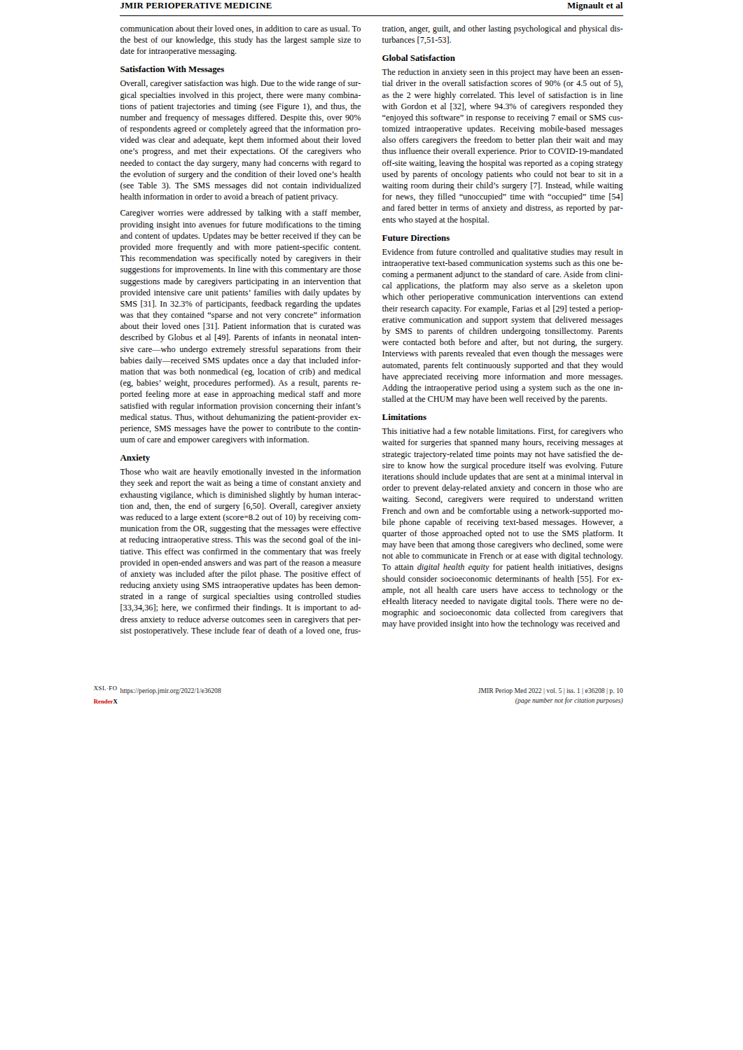JMIR Perioperative Medicine Mignault et al
communication about their loved ones, in addition to care as usual. To the best of our knowledge, this study has the largest sample size to date for intraoperative messaging.
Satisfaction With Messages
Overall, caregiver satisfaction was high. Due to the wide range of surgical specialties involved in this project, there were many combinations of patient trajectories and timing (see Figure 1), and thus, the number and frequency of messages differed. Despite this, over 90% of respondents agreed or completely agreed that the information provided was clear and adequate, kept them informed about their loved one’s progress, and met their expectations. Of the caregivers who needed to contact the day surgery, many had concerns with regard to the evolution of surgery and the condition of their loved one’s health (see Table 3). The SMS messages did not contain individualized health information in order to avoid a breach of patient privacy.
Caregiver worries were addressed by talking with a staff member, providing insight into avenues for future modifications to the timing and content of updates. Updates may be better received if they can be provided more frequently and with more patient-specific content. This recommendation was specifically noted by caregivers in their suggestions for improvements. In line with this commentary are those suggestions made by caregivers participating in an intervention that provided intensive care unit patients’ families with daily updates by SMS [31]. In 32.3% of participants, feedback regarding the updates was that they contained “sparse and not very concrete” information about their loved ones [31]. Patient information that is curated was described by Globus et al [49]. Parents of infants in neonatal intensive care—who undergo extremely stressful separations from their babies daily—received SMS updates once a day that included information that was both nonmedical (eg, location of crib) and medical (eg, babies’ weight, procedures performed). As a result, parents reported feeling more at ease in approaching medical staff and more satisfied with regular information provision concerning their infant’s medical status. Thus, without dehumanizing the patient-provider experience, SMS messages have the power to contribute to the continuum of care and empower caregivers with information.
Anxiety
Those who wait are heavily emotionally invested in the information they seek and report the wait as being a time of constant anxiety and exhausting vigilance, which is diminished slightly by human interaction and, then, the end of surgery [6,50]. Overall, caregiver anxiety was reduced to a large extent (score=8.2 out of 10) by receiving communication from the OR, suggesting that the messages were effective at reducing intraoperative stress. This was the second goal of the initiative. This effect was confirmed in the commentary that was freely provided in open-ended answers and was part of the reason a measure of anxiety was included after the pilot phase. The positive effect of reducing anxiety using SMS intraoperative updates has been demonstrated in a range of surgical specialties using controlled studies [33,34,36]; here, we confirmed their findings. It is important to address anxiety to reduce adverse outcomes seen in caregivers that persist postoperatively. These include fear of death of a loved one, frustration, anger, guilt, and other lasting psychological and physical disturbances [7,51-53].
Global Satisfaction
The reduction in anxiety seen in this project may have been an essential driver in the overall satisfaction scores of 90% (or 4.5 out of 5), as the 2 were highly correlated. This level of satisfaction is in line with Gordon et al [32], where 94.3% of caregivers responded they “enjoyed this software” in response to receiving 7 email or SMS customized intraoperative updates. Receiving mobile-based messages also offers caregivers the freedom to better plan their wait and may thus influence their overall experience. Prior to COVID-19-mandated off-site waiting, leaving the hospital was reported as a coping strategy used by parents of oncology patients who could not bear to sit in a waiting room during their child’s surgery [7]. Instead, while waiting for news, they filled “unoccupied” time with “occupied” time [54] and fared better in terms of anxiety and distress, as reported by parents who stayed at the hospital.
Future Directions
Evidence from future controlled and qualitative studies may result in intraoperative text-based communication systems such as this one becoming a permanent adjunct to the standard of care. Aside from clinical applications, the platform may also serve as a skeleton upon which other perioperative communication interventions can extend their research capacity. For example, Farias et al [29] tested a perioperative communication and support system that delivered messages by SMS to parents of children undergoing tonsillectomy. Parents were contacted both before and after, but not during, the surgery. Interviews with parents revealed that even though the messages were automated, parents felt continuously supported and that they would have appreciated receiving more information and more messages. Adding the intraoperative period using a system such as the one installed at the CHUM may have been well received by the parents.
Limitations
This initiative had a few notable limitations. First, for caregivers who waited for surgeries that spanned many hours, receiving messages at strategic trajectory-related time points may not have satisfied the desire to know how the surgical procedure itself was evolving. Future iterations should include updates that are sent at a minimal interval in order to prevent delay-related anxiety and concern in those who are waiting. Second, caregivers were required to understand written French and own and be comfortable using a network-supported mobile phone capable of receiving text-based messages. However, a quarter of those approached opted not to use the SMS platform. It may have been that among those caregivers who declined, some were not able to communicate in French or at ease with digital technology. To attain digital health equity for patient health initiatives, designs should consider socioeconomic determinants of health [55]. For example, not all health care users have access to technology or the eHealth literacy needed to navigate digital tools. There were no demographic and socioeconomic data collected from caregivers that may have provided insight into how the technology was received and
XSL·FO
Render X
https://periop.jmir.org/2022/1/e36208 JMIR Periop Med 2022 | vol. 5 | iss. 1 | e36208 | p. 10
(page number not for citation purposes)